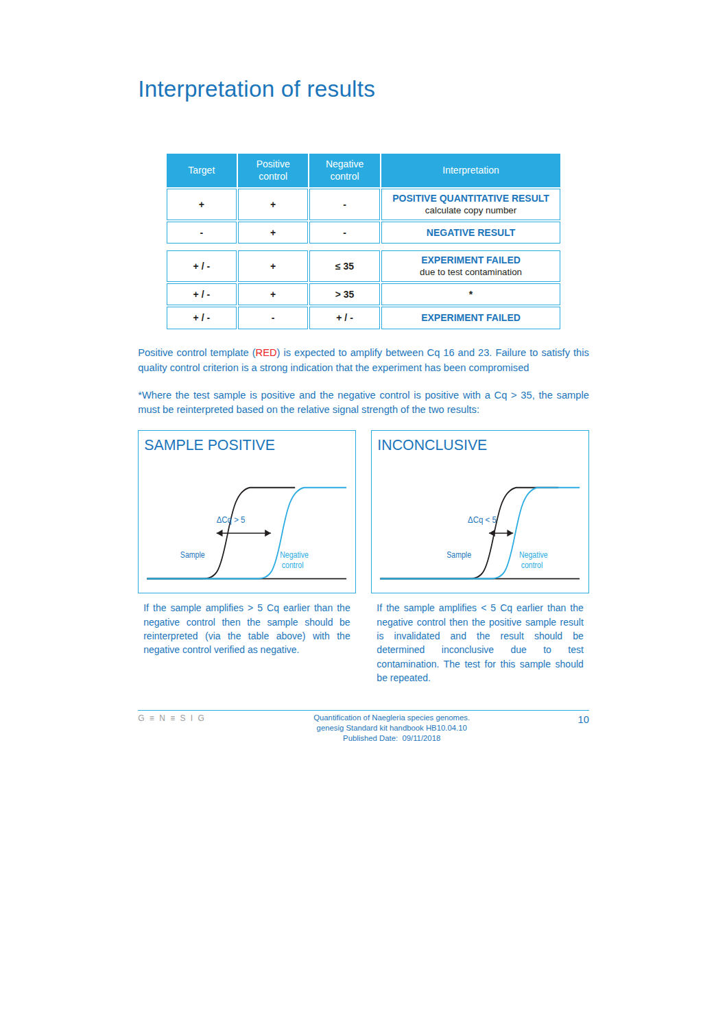Interpretation of results
| Target | Positive control | Negative control | Interpretation |
| --- | --- | --- | --- |
| + | + | - | POSITIVE QUANTITATIVE RESULT calculate copy number |
| - | + | - | NEGATIVE RESULT |
| + / - | + | ≤ 35 | EXPERIMENT FAILED due to test contamination |
| + / - | + | > 35 | * |
| + / - | - | + / - | EXPERIMENT FAILED |
Positive control template (RED) is expected to amplify between Cq 16 and 23. Failure to satisfy this quality control criterion is a strong indication that the experiment has been compromised
*Where the test sample is positive and the negative control is positive with a Cq > 35, the sample must be reinterpreted based on the relative signal strength of the two results:
SAMPLE POSITIVE
ΔCq > 5 Sample Negative control
INCONCLUSIVE
ΔCq < 5 Sample Negative control
If the sample amplifies > 5 Cq earlier than the negative control then the sample should be reinterpreted (via the table above) with the negative control verified as negative.
If the sample amplifies < 5 Cq earlier than the negative control then the positive sample result is invalidated and the result should be determined inconclusive due to test contamination. The test for this sample should be repeated.
G ≡ N ≡ S I G
Quantification of Naegleria species genomes.
genesig Standard kit handbook HB10.04.10
Published Date: 09/11/2018
10